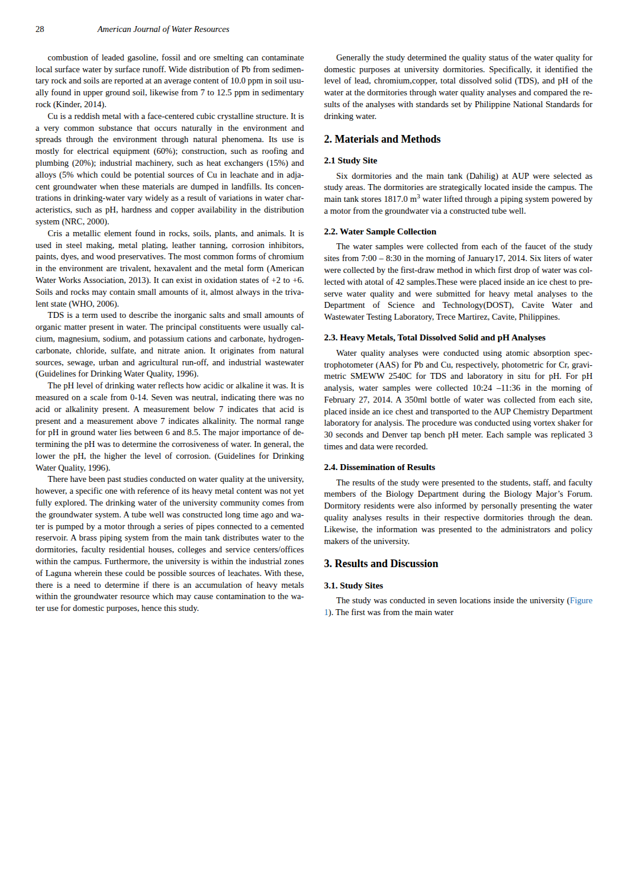28 American Journal of Water Resources
combustion of leaded gasoline, fossil and ore smelting can contaminate local surface water by surface runoff. Wide distribution of Pb from sedimentary rock and soils are reported at an average content of 10.0 ppm in soil usually found in upper ground soil, likewise from 7 to 12.5 ppm in sedimentary rock (Kinder, 2014).
Cu is a reddish metal with a face-centered cubic crystalline structure. It is a very common substance that occurs naturally in the environment and spreads through the environment through natural phenomena. Its use is mostly for electrical equipment (60%); construction, such as roofing and plumbing (20%); industrial machinery, such as heat exchangers (15%) and alloys (5% which could be potential sources of Cu in leachate and in adjacent groundwater when these materials are dumped in landfills. Its concentrations in drinking-water vary widely as a result of variations in water characteristics, such as pH, hardness and copper availability in the distribution system (NRC, 2000).
Cris a metallic element found in rocks, soils, plants, and animals. It is used in steel making, metal plating, leather tanning, corrosion inhibitors, paints, dyes, and wood preservatives. The most common forms of chromium in the environment are trivalent, hexavalent and the metal form (American Water Works Association, 2013). It can exist in oxidation states of +2 to +6. Soils and rocks may contain small amounts of it, almost always in the trivalent state (WHO, 2006).
TDS is a term used to describe the inorganic salts and small amounts of organic matter present in water. The principal constituents were usually calcium, magnesium, sodium, and potassium cations and carbonate, hydrogencarbonate, chloride, sulfate, and nitrate anion. It originates from natural sources, sewage, urban and agricultural run-off, and industrial wastewater (Guidelines for Drinking Water Quality, 1996).
The pH level of drinking water reflects how acidic or alkaline it was. It is measured on a scale from 0-14. Seven was neutral, indicating there was no acid or alkalinity present. A measurement below 7 indicates that acid is present and a measurement above 7 indicates alkalinity. The normal range for pH in ground water lies between 6 and 8.5. The major importance of determining the pH was to determine the corrosiveness of water. In general, the lower the pH, the higher the level of corrosion. (Guidelines for Drinking Water Quality, 1996).
There have been past studies conducted on water quality at the university, however, a specific one with reference of its heavy metal content was not yet fully explored. The drinking water of the university community comes from the groundwater system. A tube well was constructed long time ago and water is pumped by a motor through a series of pipes connected to a cemented reservoir. A brass piping system from the main tank distributes water to the dormitories, faculty residential houses, colleges and service centers/offices within the campus. Furthermore, the university is within the industrial zones of Laguna wherein these could be possible sources of leachates. With these, there is a need to determine if there is an accumulation of heavy metals within the groundwater resource which may cause contamination to the water use for domestic purposes, hence this study.
Generally the study determined the quality status of the water quality for domestic purposes at university dormitories. Specifically, it identified the level of lead, chromium,copper, total dissolved solid (TDS), and pH of the water at the dormitories through water quality analyses and compared the results of the analyses with standards set by Philippine National Standards for drinking water.
2. Materials and Methods
2.1 Study Site
Six dormitories and the main tank (Dahilig) at AUP were selected as study areas. The dormitories are strategically located inside the campus. The main tank stores 1817.0 m3 water lifted through a piping system powered by a motor from the groundwater via a constructed tube well.
2.2. Water Sample Collection
The water samples were collected from each of the faucet of the study sites from 7:00 – 8:30 in the morning of January17, 2014. Six liters of water were collected by the first-draw method in which first drop of water was collected with atotal of 42 samples.These were placed inside an ice chest to preserve water quality and were submitted for heavy metal analyses to the Department of Science and Technology(DOST), Cavite Water and Wastewater Testing Laboratory, Trece Martirez, Cavite, Philippines.
2.3. Heavy Metals, Total Dissolved Solid and pH Analyses
Water quality analyses were conducted using atomic absorption spectrophotometer (AAS) for Pb and Cu, respectively, photometric for Cr, gravimetric SMEWW 2540C for TDS and laboratory in situ for pH. For pH analysis, water samples were collected 10:24 –11:36 in the morning of February 27, 2014. A 350ml bottle of water was collected from each site, placed inside an ice chest and transported to the AUP Chemistry Department laboratory for analysis. The procedure was conducted using vortex shaker for 30 seconds and Denver tap bench pH meter. Each sample was replicated 3 times and data were recorded.
2.4. Dissemination of Results
The results of the study were presented to the students, staff, and faculty members of the Biology Department during the Biology Major’s Forum. Dormitory residents were also informed by personally presenting the water quality analyses results in their respective dormitories through the dean. Likewise, the information was presented to the administrators and policy makers of the university.
3. Results and Discussion
3.1. Study Sites
The study was conducted in seven locations inside the university (Figure 1). The first was from the main water